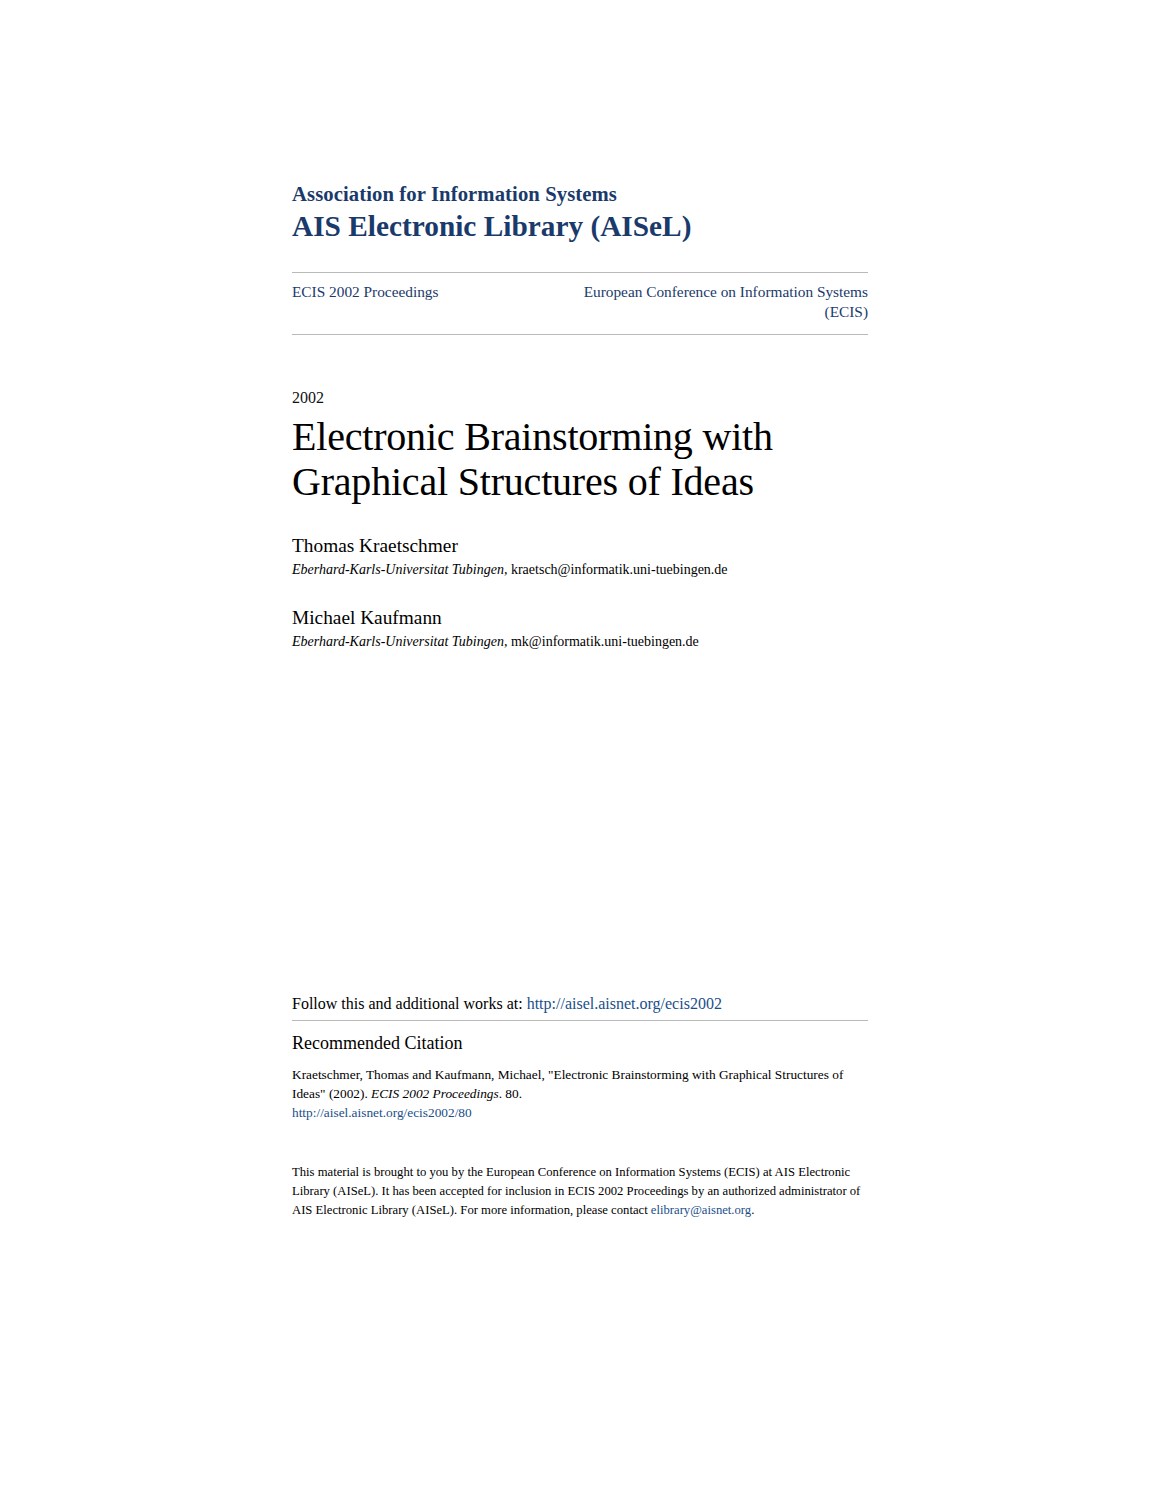Association for Information Systems
AIS Electronic Library (AISeL)
ECIS 2002 Proceedings
European Conference on Information Systems
(ECIS)
2002
Electronic Brainstorming with Graphical Structures of Ideas
Thomas Kraetschmer
Eberhard-Karls-Universitat Tubingen, kraetsch@informatik.uni-tuebingen.de
Michael Kaufmann
Eberhard-Karls-Universitat Tubingen, mk@informatik.uni-tuebingen.de
Follow this and additional works at: http://aisel.aisnet.org/ecis2002
Recommended Citation
Kraetschmer, Thomas and Kaufmann, Michael, "Electronic Brainstorming with Graphical Structures of Ideas" (2002). ECIS 2002 Proceedings. 80.
http://aisel.aisnet.org/ecis2002/80
This material is brought to you by the European Conference on Information Systems (ECIS) at AIS Electronic Library (AISeL). It has been accepted for inclusion in ECIS 2002 Proceedings by an authorized administrator of AIS Electronic Library (AISeL). For more information, please contact elibrary@aisnet.org.